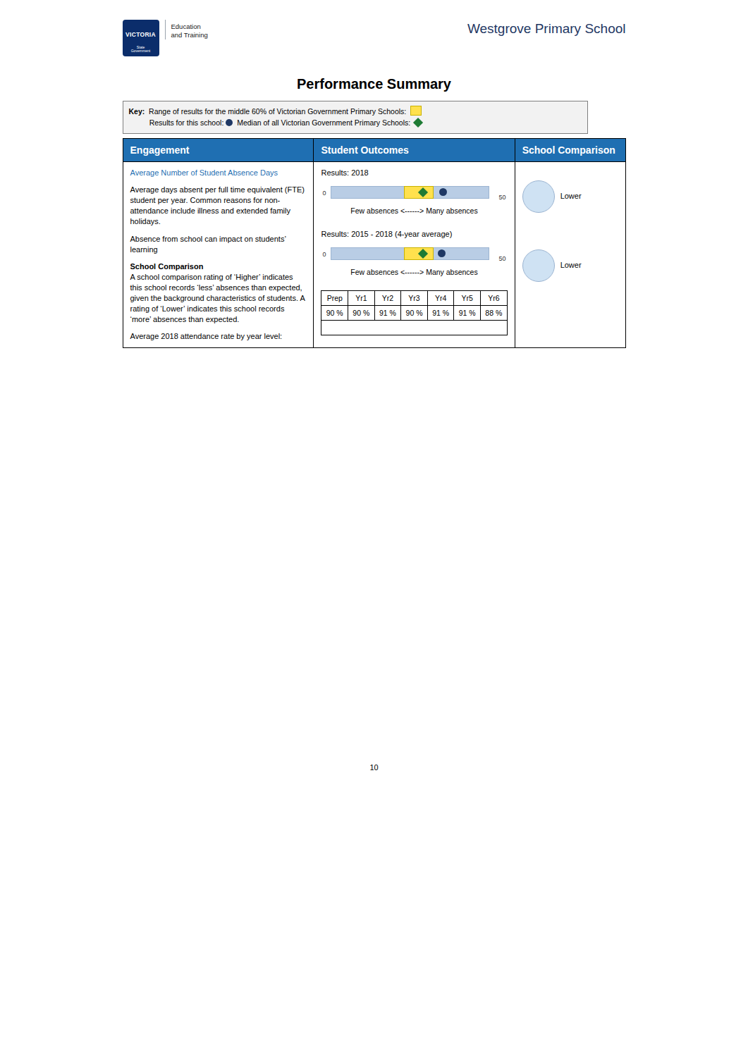Education
and Training
Westgrove Primary School
Performance Summary
Key: Range of results for the middle 60% of Victorian Government Primary Schools:
Results for this school: Median of all Victorian Government Primary Schools:
| Engagement | Student Outcomes | School Comparison |
| --- | --- | --- |
| Average Number of Student Absence Days Average days absent per full time equivalent (FTE) student per year. Common reasons for non-attendance include illness and extended family holidays. Absence from school can impact on students’ learning School Comparison A school comparison rating of ‘Higher’ indicates this school records ‘less’ absences than expected, given the background characteristics of students. A rating of ‘Lower’ indicates this school records ‘more’ absences than expected. Average 2018 attendance rate by year level: | Results: 2018 0 50 Few absences <------> Many absences Results: 2015 - 2018 (4-year average) 0 50 Few absences <------> Many absences / Prep / Yr1 / Yr2 / Yr3 / Yr4 / Yr5 / Yr6 / / 90 % / 90 % / 91 % / 90 % / 91 % / 91 % / 88 % / | Lower Lower |
10